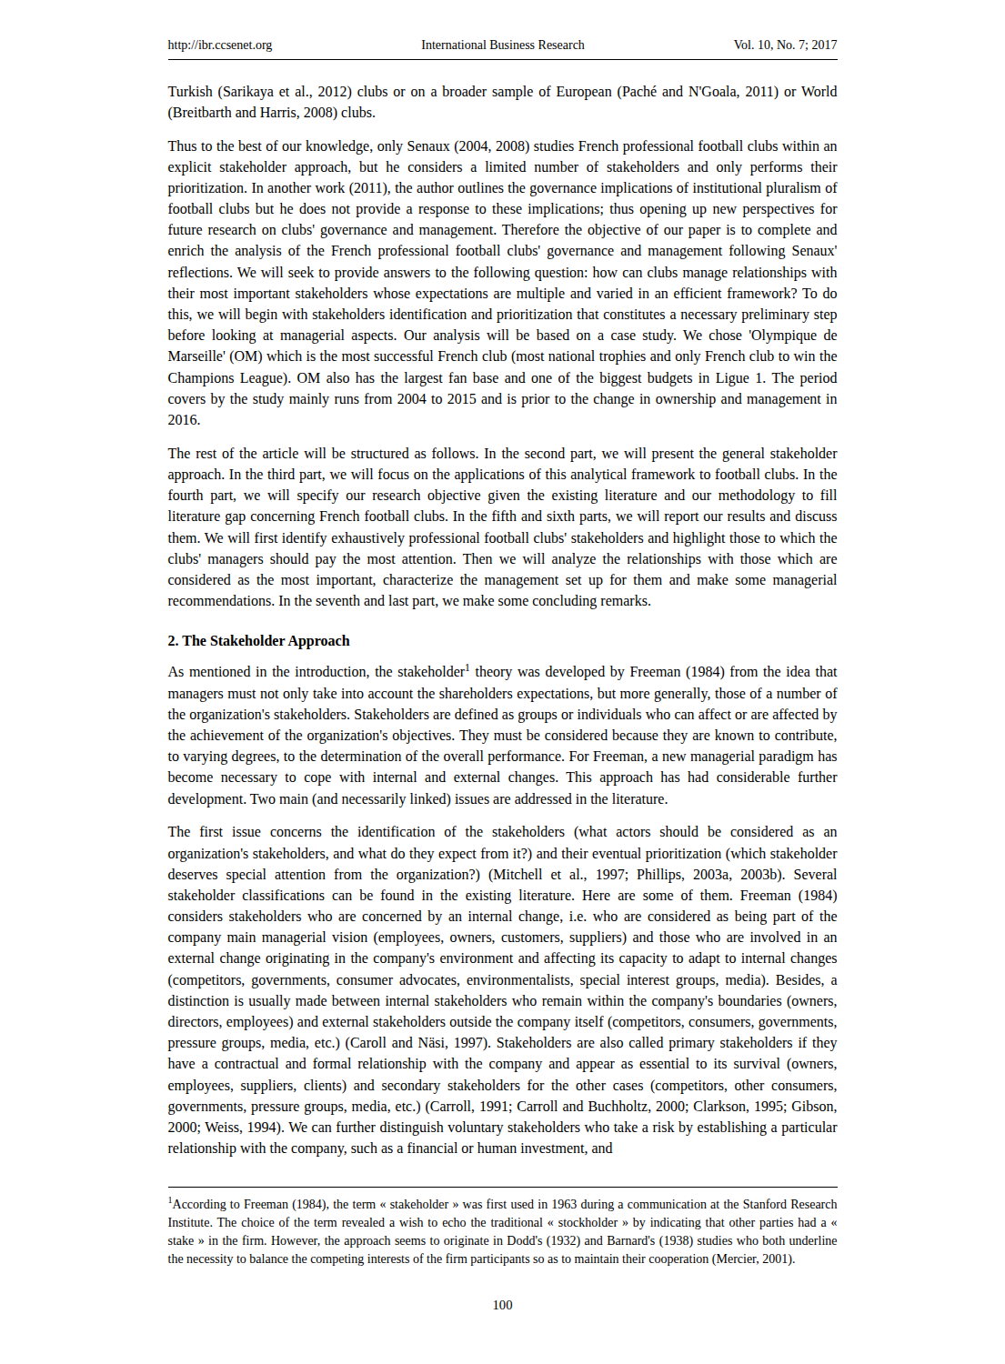http://ibr.ccsenet.org International Business Research Vol. 10, No. 7; 2017
Turkish (Sarikaya et al., 2012) clubs or on a broader sample of European (Paché and N'Goala, 2011) or World (Breitbarth and Harris, 2008) clubs.
Thus to the best of our knowledge, only Senaux (2004, 2008) studies French professional football clubs within an explicit stakeholder approach, but he considers a limited number of stakeholders and only performs their prioritization. In another work (2011), the author outlines the governance implications of institutional pluralism of football clubs but he does not provide a response to these implications; thus opening up new perspectives for future research on clubs' governance and management. Therefore the objective of our paper is to complete and enrich the analysis of the French professional football clubs' governance and management following Senaux' reflections. We will seek to provide answers to the following question: how can clubs manage relationships with their most important stakeholders whose expectations are multiple and varied in an efficient framework? To do this, we will begin with stakeholders identification and prioritization that constitutes a necessary preliminary step before looking at managerial aspects. Our analysis will be based on a case study. We chose 'Olympique de Marseille' (OM) which is the most successful French club (most national trophies and only French club to win the Champions League). OM also has the largest fan base and one of the biggest budgets in Ligue 1. The period covers by the study mainly runs from 2004 to 2015 and is prior to the change in ownership and management in 2016.
The rest of the article will be structured as follows. In the second part, we will present the general stakeholder approach. In the third part, we will focus on the applications of this analytical framework to football clubs. In the fourth part, we will specify our research objective given the existing literature and our methodology to fill literature gap concerning French football clubs. In the fifth and sixth parts, we will report our results and discuss them. We will first identify exhaustively professional football clubs' stakeholders and highlight those to which the clubs' managers should pay the most attention. Then we will analyze the relationships with those which are considered as the most important, characterize the management set up for them and make some managerial recommendations. In the seventh and last part, we make some concluding remarks.
2. The Stakeholder Approach
As mentioned in the introduction, the stakeholder1 theory was developed by Freeman (1984) from the idea that managers must not only take into account the shareholders expectations, but more generally, those of a number of the organization's stakeholders. Stakeholders are defined as groups or individuals who can affect or are affected by the achievement of the organization's objectives. They must be considered because they are known to contribute, to varying degrees, to the determination of the overall performance. For Freeman, a new managerial paradigm has become necessary to cope with internal and external changes. This approach has had considerable further development. Two main (and necessarily linked) issues are addressed in the literature.
The first issue concerns the identification of the stakeholders (what actors should be considered as an organization's stakeholders, and what do they expect from it?) and their eventual prioritization (which stakeholder deserves special attention from the organization?) (Mitchell et al., 1997; Phillips, 2003a, 2003b). Several stakeholder classifications can be found in the existing literature. Here are some of them. Freeman (1984) considers stakeholders who are concerned by an internal change, i.e. who are considered as being part of the company main managerial vision (employees, owners, customers, suppliers) and those who are involved in an external change originating in the company's environment and affecting its capacity to adapt to internal changes (competitors, governments, consumer advocates, environmentalists, special interest groups, media). Besides, a distinction is usually made between internal stakeholders who remain within the company's boundaries (owners, directors, employees) and external stakeholders outside the company itself (competitors, consumers, governments, pressure groups, media, etc.) (Caroll and Näsi, 1997). Stakeholders are also called primary stakeholders if they have a contractual and formal relationship with the company and appear as essential to its survival (owners, employees, suppliers, clients) and secondary stakeholders for the other cases (competitors, other consumers, governments, pressure groups, media, etc.) (Carroll, 1991; Carroll and Buchholtz, 2000; Clarkson, 1995; Gibson, 2000; Weiss, 1994). We can further distinguish voluntary stakeholders who take a risk by establishing a particular relationship with the company, such as a financial or human investment, and
1According to Freeman (1984), the term « stakeholder » was first used in 1963 during a communication at the Stanford Research Institute. The choice of the term revealed a wish to echo the traditional « stockholder » by indicating that other parties had a « stake » in the firm. However, the approach seems to originate in Dodd's (1932) and Barnard's (1938) studies who both underline the necessity to balance the competing interests of the firm participants so as to maintain their cooperation (Mercier, 2001).
100